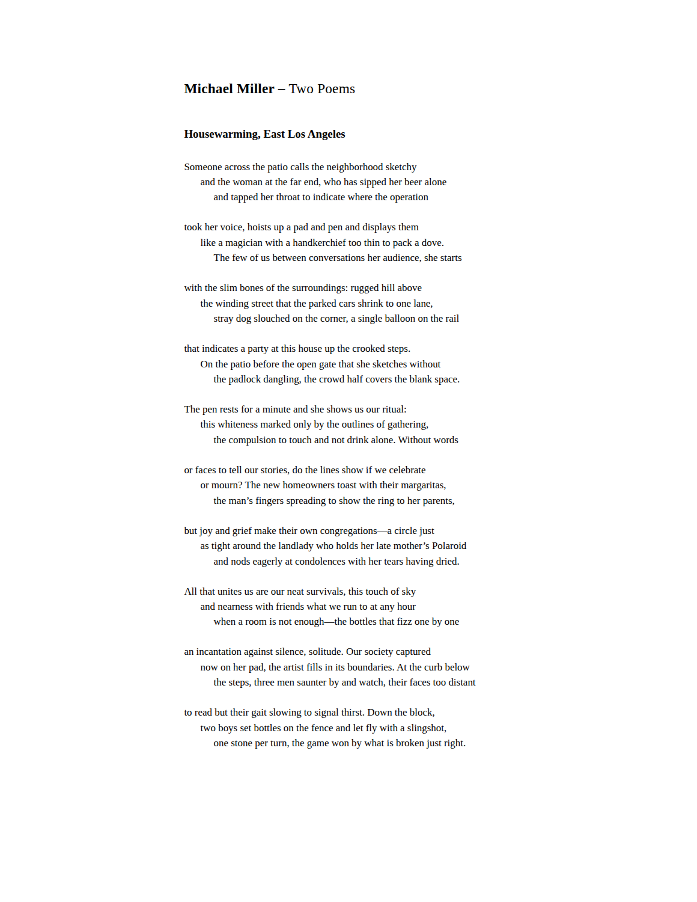Michael Miller – Two Poems
Housewarming, East Los Angeles
Someone across the patio calls the neighborhood sketchy
and the woman at the far end, who has sipped her beer alone
and tapped her throat to indicate where the operation
took her voice, hoists up a pad and pen and displays them
like a magician with a handkerchief too thin to pack a dove.
The few of us between conversations her audience, she starts
with the slim bones of the surroundings: rugged hill above
the winding street that the parked cars shrink to one lane,
stray dog slouched on the corner, a single balloon on the rail
that indicates a party at this house up the crooked steps.
On the patio before the open gate that she sketches without
the padlock dangling, the crowd half covers the blank space.
The pen rests for a minute and she shows us our ritual:
this whiteness marked only by the outlines of gathering,
the compulsion to touch and not drink alone. Without words
or faces to tell our stories, do the lines show if we celebrate
or mourn? The new homeowners toast with their margaritas,
the man’s fingers spreading to show the ring to her parents,
but joy and grief make their own congregations—a circle just
as tight around the landlady who holds her late mother’s Polaroid
and nods eagerly at condolences with her tears having dried.
All that unites us are our neat survivals, this touch of sky
and nearness with friends what we run to at any hour
when a room is not enough—the bottles that fizz one by one
an incantation against silence, solitude. Our society captured
now on her pad, the artist fills in its boundaries. At the curb below
the steps, three men saunter by and watch, their faces too distant
to read but their gait slowing to signal thirst. Down the block,
two boys set bottles on the fence and let fly with a slingshot,
one stone per turn, the game won by what is broken just right.